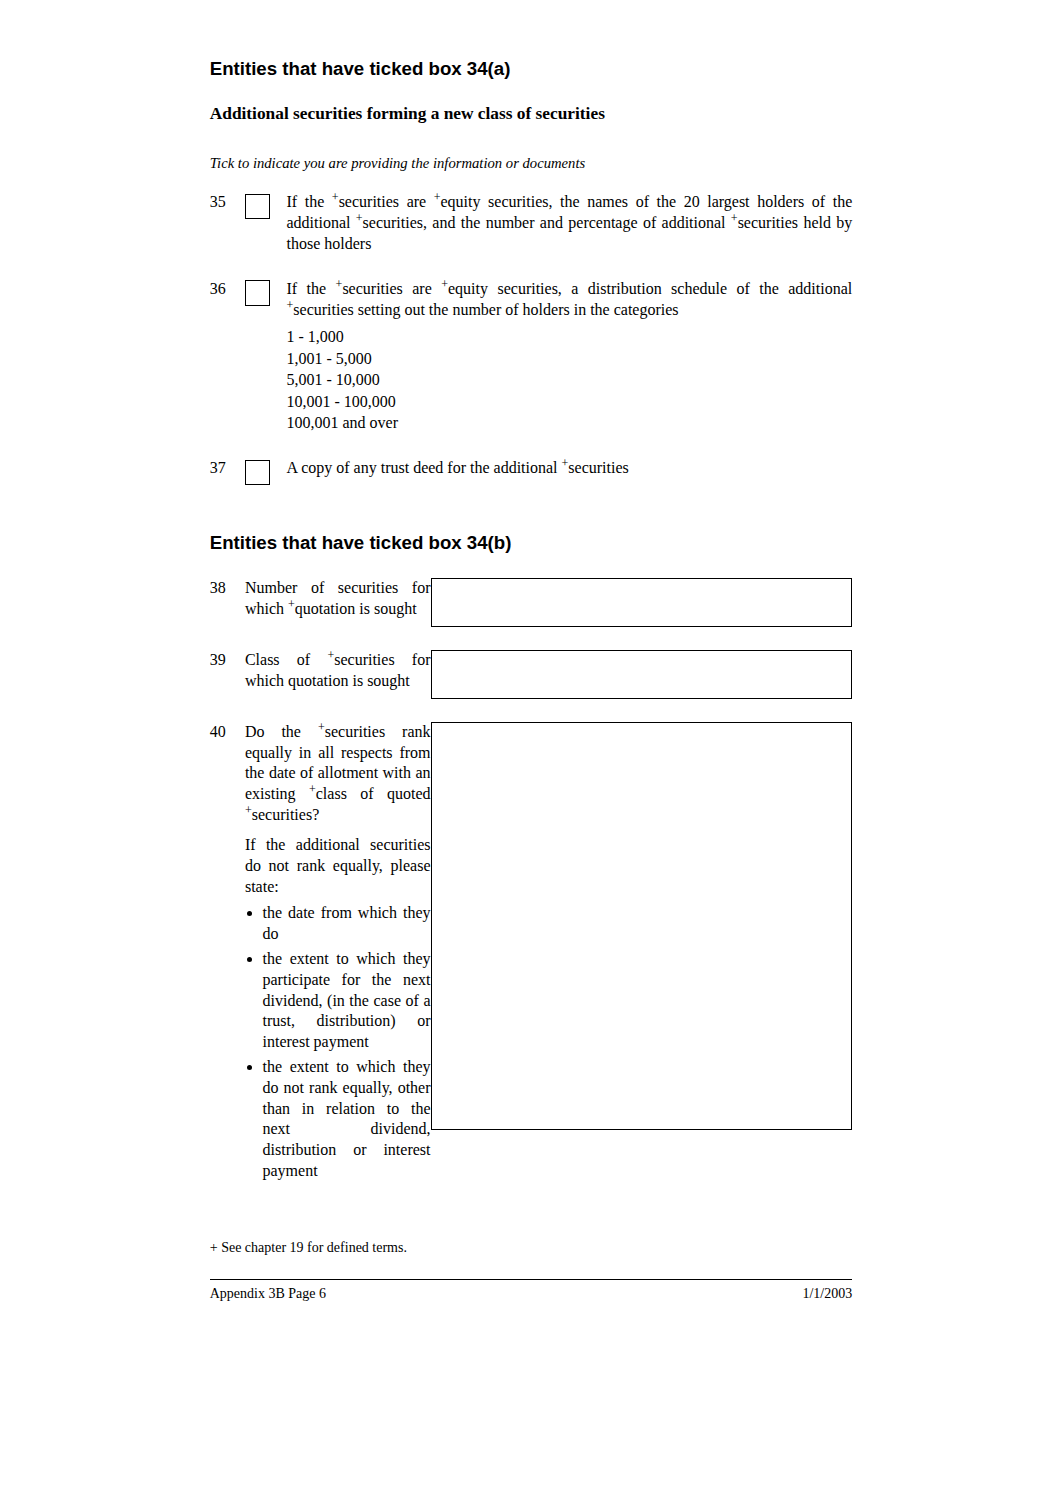Entities that have ticked box 34(a)
Additional securities forming a new class of securities
Tick to indicate you are providing the information or documents
| 35 | | If the + securities are + equity securities, the names of the 20 largest holders of the additional + securities, and the number and percentage of additional + securities held by those holders |
| 36 | | If the + securities are + equity securities, a distribution schedule of the additional + securities setting out the number of holders in the categories 1 - 1,000 1,001 - 5,000 5,001 - 10,000 10,001 - 100,000 100,001 and over |
| 37 | | A copy of any trust deed for the additional + securities |
Entities that have ticked box 34(b)
| 38 | Number of securities for which + quotation is sought | |
| 39 | Class of + securities for which quotation is sought | |
| 40 | Do the + securities rank equally in all respects from the date of allotment with an existing + class of quoted + securities? If the additional securities do not rank equally, please state: the date from which they do the extent to which they participate for the next dividend, (in the case of a trust, distribution) or interest payment the extent to which they do not rank equally, other than in relation to the next dividend, distribution or interest payment | |
+ See chapter 19 for defined terms.
Appendix 3B Page 6 1/1/2003